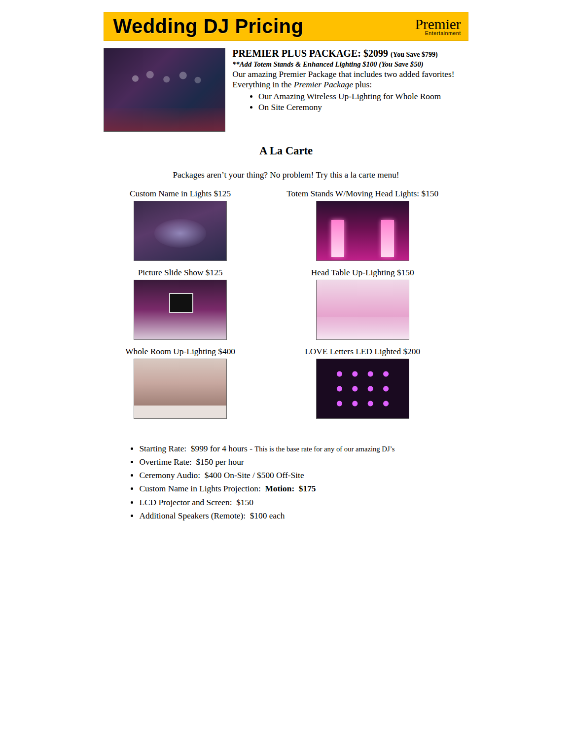Wedding DJ Pricing
Premier Entertainment
PREMIER PLUS PACKAGE: $2099 (You Save $799)
**Add Totem Stands & Enhanced Lighting $100 (You Save $50)
Our amazing Premier Package that includes two added favorites!
Everything in the Premier Package plus:
Our Amazing Wireless Up-Lighting for Whole Room
On Site Ceremony
A La Carte
Packages aren’t your thing? No problem! Try this a la carte menu!
| Custom Name in Lights $125 | Totem Stands W/Moving Head Lights: $150 |
| Picture Slide Show $125 | Head Table Up-Lighting $150 |
| Whole Room Up-Lighting $400 | LOVE Letters LED Lighted $200 |
Starting Rate: $999 for 4 hours - This is the base rate for any of our amazing DJ’s
Overtime Rate: $150 per hour
Ceremony Audio: $400 On-Site / $500 Off-Site
Custom Name in Lights Projection: Motion: $175
LCD Projector and Screen: $150
Additional Speakers (Remote): $100 each